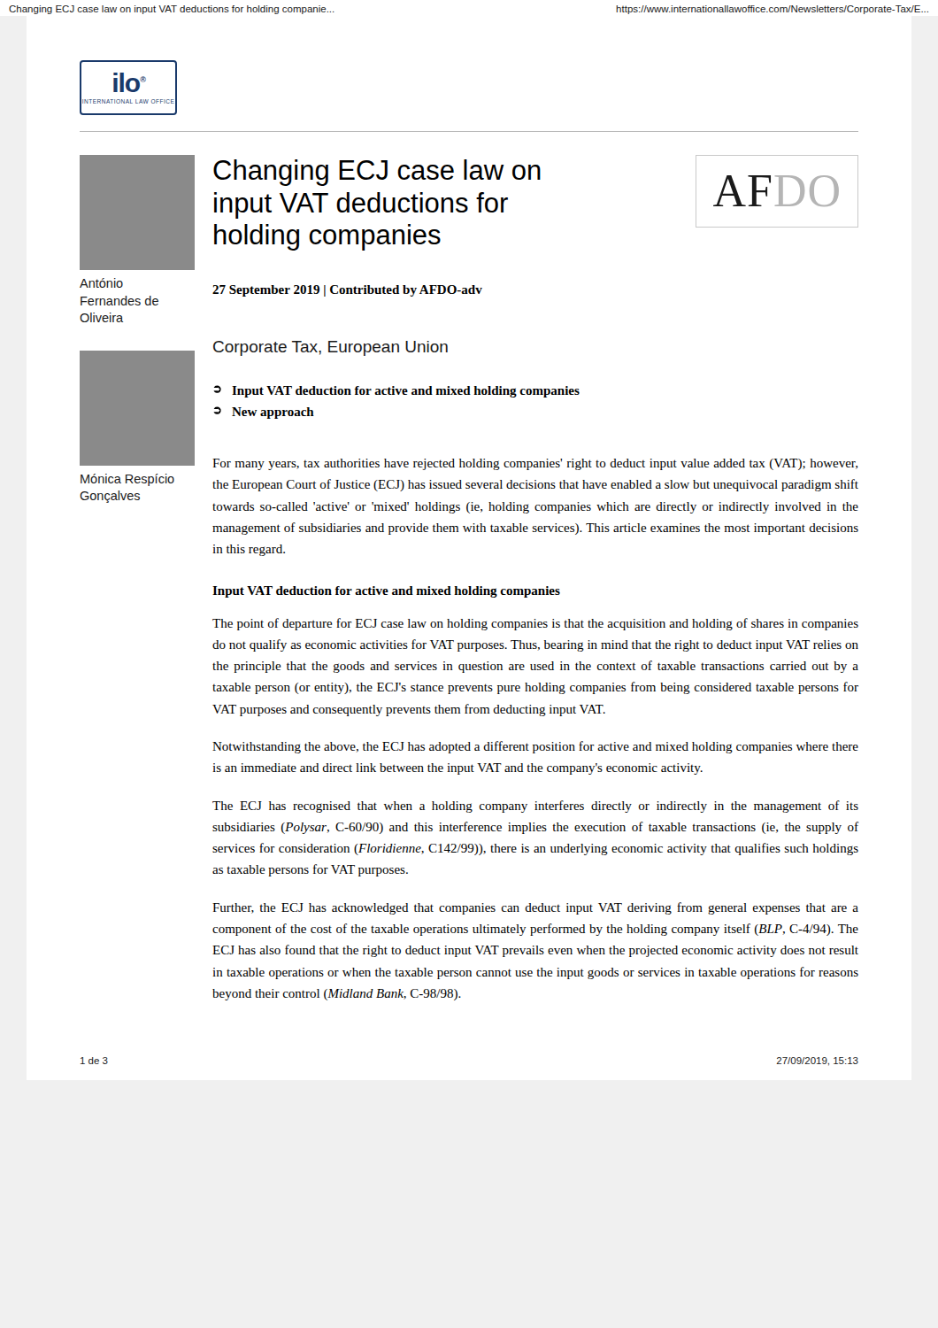Changing ECJ case law on input VAT deductions for holding companie...
https://www.internationallawoffice.com/Newsletters/Corporate-Tax/E...
ilo®
International Law Office
António
Fernandes de
Oliveira
Mónica Respício
Gonçalves
Changing ECJ case law on input VAT deductions for holding companies
AF DO
27 September 2019 | Contributed by AFDO-adv
Corporate Tax, European Union
Input VAT deduction for active and mixed holding companies
New approach
For many years, tax authorities have rejected holding companies' right to deduct input value added tax (VAT); however, the European Court of Justice (ECJ) has issued several decisions that have enabled a slow but unequivocal paradigm shift towards so-called 'active' or 'mixed' holdings (ie, holding companies which are directly or indirectly involved in the management of subsidiaries and provide them with taxable services). This article examines the most important decisions in this regard.
Input VAT deduction for active and mixed holding companies
The point of departure for ECJ case law on holding companies is that the acquisition and holding of shares in companies do not qualify as economic activities for VAT purposes. Thus, bearing in mind that the right to deduct input VAT relies on the principle that the goods and services in question are used in the context of taxable transactions carried out by a taxable person (or entity), the ECJ's stance prevents pure holding companies from being considered taxable persons for VAT purposes and consequently prevents them from deducting input VAT.
Notwithstanding the above, the ECJ has adopted a different position for active and mixed holding companies where there is an immediate and direct link between the input VAT and the company's economic activity.
The ECJ has recognised that when a holding company interferes directly or indirectly in the management of its subsidiaries (Polysar, C-60/90) and this interference implies the execution of taxable transactions (ie, the supply of services for consideration (Floridienne, C142/99)), there is an underlying economic activity that qualifies such holdings as taxable persons for VAT purposes.
Further, the ECJ has acknowledged that companies can deduct input VAT deriving from general expenses that are a component of the cost of the taxable operations ultimately performed by the holding company itself (BLP, C-4/94). The ECJ has also found that the right to deduct input VAT prevails even when the projected economic activity does not result in taxable operations or when the taxable person cannot use the input goods or services in taxable operations for reasons beyond their control (Midland Bank, C-98/98).
1 de 3
27/09/2019, 15:13